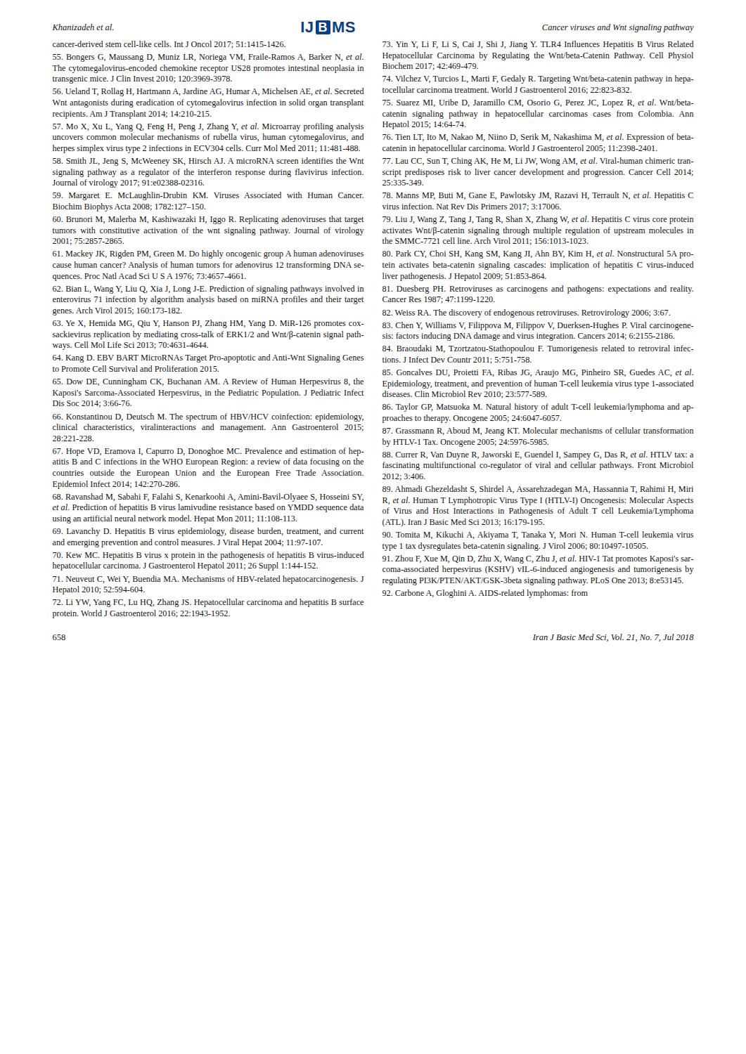Khanizadeh et al.
IJ BMS
Cancer viruses and Wnt signaling pathway
cancer-derived stem cell-like cells. Int J Oncol 2017; 51:1415-1426.
55. Bongers G, Maussang D, Muniz LR, Noriega VM, Fraile-Ramos A, Barker N, et al. The cytomegalovirus-encoded chemokine receptor US28 promotes intestinal neoplasia in transgenic mice. J Clin Invest 2010; 120:3969-3978.
56. Ueland T, Rollag H, Hartmann A, Jardine AG, Humar A, Michelsen AE, et al. Secreted Wnt antagonists during eradication of cytomegalovirus infection in solid organ transplant recipients. Am J Transplant 2014; 14:210-215.
57. Mo X, Xu L, Yang Q, Feng H, Peng J, Zhang Y, et al. Microarray profiling analysis uncovers common molecular mechanisms of rubella virus, human cytomegalovirus, and herpes simplex virus type 2 infections in ECV304 cells. Curr Mol Med 2011; 11:481-488.
58. Smith JL, Jeng S, McWeeney SK, Hirsch AJ. A microRNA screen identifies the Wnt signaling pathway as a regulator of the interferon response during flavivirus infection. Journal of virology 2017; 91:e02388-02316.
59. Margaret E. McLaughlin-Drubin KM. Viruses Associated with Human Cancer. Biochim Biophys Acta 2008; 1782:127–150.
60. Brunori M, Malerba M, Kashiwazaki H, Iggo R. Replicating adenoviruses that target tumors with constitutive activation of the wnt signaling pathway. Journal of virology 2001; 75:2857-2865.
61. Mackey JK, Rigden PM, Green M. Do highly oncogenic group A human adenoviruses cause human cancer? Analysis of human tumors for adenovirus 12 transforming DNA sequences. Proc Natl Acad Sci U S A 1976; 73:4657-4661.
62. Bian L, Wang Y, Liu Q, Xia J, Long J-E. Prediction of signaling pathways involved in enterovirus 71 infection by algorithm analysis based on miRNA profiles and their target genes. Arch Virol 2015; 160:173-182.
63. Ye X, Hemida MG, Qiu Y, Hanson PJ, Zhang HM, Yang D. MiR-126 promotes coxsackievirus replication by mediating cross-talk of ERK1/2 and Wnt/β-catenin signal pathways. Cell Mol Life Sci 2013; 70:4631-4644.
64. Kang D. EBV BART MicroRNAs Target Pro-apoptotic and Anti-Wnt Signaling Genes to Promote Cell Survival and Proliferation 2015.
65. Dow DE, Cunningham CK, Buchanan AM. A Review of Human Herpesvirus 8, the Kaposi's Sarcoma-Associated Herpesvirus, in the Pediatric Population. J Pediatric Infect Dis Soc 2014; 3:66-76.
66. Konstantinou D, Deutsch M. The spectrum of HBV/HCV coinfection: epidemiology, clinical characteristics, viralinteractions and management. Ann Gastroenterol 2015; 28:221-228.
67. Hope VD, Eramova I, Capurro D, Donoghoe MC. Prevalence and estimation of hepatitis B and C infections in the WHO European Region: a review of data focusing on the countries outside the European Union and the European Free Trade Association. Epidemiol Infect 2014; 142:270-286.
68. Ravanshad M, Sabahi F, Falahi S, Kenarkoohi A, Amini-Bavil-Olyaee S, Hosseini SY, et al. Prediction of hepatitis B virus lamivudine resistance based on YMDD sequence data using an artificial neural network model. Hepat Mon 2011; 11:108-113.
69. Lavanchy D. Hepatitis B virus epidemiology, disease burden, treatment, and current and emerging prevention and control measures. J Viral Hepat 2004; 11:97-107.
70. Kew MC. Hepatitis B virus x protein in the pathogenesis of hepatitis B virus-induced hepatocellular carcinoma. J Gastroenterol Hepatol 2011; 26 Suppl 1:144-152.
71. Neuveut C, Wei Y, Buendia MA. Mechanisms of HBV-related hepatocarcinogenesis. J Hepatol 2010; 52:594-604.
72. Li YW, Yang FC, Lu HQ, Zhang JS. Hepatocellular carcinoma and hepatitis B surface protein. World J Gastroenterol 2016; 22:1943-1952.
73. Yin Y, Li F, Li S, Cai J, Shi J, Jiang Y. TLR4 Influences Hepatitis B Virus Related Hepatocellular Carcinoma by Regulating the Wnt/beta-Catenin Pathway. Cell Physiol Biochem 2017; 42:469-479.
74. Vilchez V, Turcios L, Marti F, Gedaly R. Targeting Wnt/beta-catenin pathway in hepatocellular carcinoma treatment. World J Gastroenterol 2016; 22:823-832.
75. Suarez MI, Uribe D, Jaramillo CM, Osorio G, Perez JC, Lopez R, et al. Wnt/beta-catenin signaling pathway in hepatocellular carcinomas cases from Colombia. Ann Hepatol 2015; 14:64-74.
76. Tien LT, Ito M, Nakao M, Niino D, Serik M, Nakashima M, et al. Expression of beta-catenin in hepatocellular carcinoma. World J Gastroenterol 2005; 11:2398-2401.
77. Lau CC, Sun T, Ching AK, He M, Li JW, Wong AM, et al. Viral-human chimeric transcript predisposes risk to liver cancer development and progression. Cancer Cell 2014; 25:335-349.
78. Manns MP, Buti M, Gane E, Pawlotsky JM, Razavi H, Terrault N, et al. Hepatitis C virus infection. Nat Rev Dis Primers 2017; 3:17006.
79. Liu J, Wang Z, Tang J, Tang R, Shan X, Zhang W, et al. Hepatitis C virus core protein activates Wnt/β-catenin signaling through multiple regulation of upstream molecules in the SMMC-7721 cell line. Arch Virol 2011; 156:1013-1023.
80. Park CY, Choi SH, Kang SM, Kang JI, Ahn BY, Kim H, et al. Nonstructural 5A protein activates beta-catenin signaling cascades: implication of hepatitis C virus-induced liver pathogenesis. J Hepatol 2009; 51:853-864.
81. Duesberg PH. Retroviruses as carcinogens and pathogens: expectations and reality. Cancer Res 1987; 47:1199-1220.
82. Weiss RA. The discovery of endogenous retroviruses. Retrovirology 2006; 3:67.
83. Chen Y, Williams V, Filippova M, Filippov V, Duerksen-Hughes P. Viral carcinogenesis: factors inducing DNA damage and virus integration. Cancers 2014; 6:2155-2186.
84. Braoudaki M, Tzortzatou-Stathopoulou F. Tumorigenesis related to retroviral infections. J Infect Dev Countr 2011; 5:751-758.
85. Goncalves DU, Proietti FA, Ribas JG, Araujo MG, Pinheiro SR, Guedes AC, et al. Epidemiology, treatment, and prevention of human T-cell leukemia virus type 1-associated diseases. Clin Microbiol Rev 2010; 23:577-589.
86. Taylor GP, Matsuoka M. Natural history of adult T-cell leukemia/lymphoma and approaches to therapy. Oncogene 2005; 24:6047-6057.
87. Grassmann R, Aboud M, Jeang KT. Molecular mechanisms of cellular transformation by HTLV-1 Tax. Oncogene 2005; 24:5976-5985.
88. Currer R, Van Duyne R, Jaworski E, Guendel I, Sampey G, Das R, et al. HTLV tax: a fascinating multifunctional co-regulator of viral and cellular pathways. Front Microbiol 2012; 3:406.
89. Ahmadi Ghezeldasht S, Shirdel A, Assarehzadegan MA, Hassannia T, Rahimi H, Miri R, et al. Human T Lymphotropic Virus Type I (HTLV-I) Oncogenesis: Molecular Aspects of Virus and Host Interactions in Pathogenesis of Adult T cell Leukemia/Lymphoma (ATL). Iran J Basic Med Sci 2013; 16:179-195.
90. Tomita M, Kikuchi A, Akiyama T, Tanaka Y, Mori N. Human T-cell leukemia virus type 1 tax dysregulates beta-catenin signaling. J Virol 2006; 80:10497-10505.
91. Zhou F, Xue M, Qin D, Zhu X, Wang C, Zhu J, et al. HIV-1 Tat promotes Kaposi's sarcoma-associated herpesvirus (KSHV) vIL-6-induced angiogenesis and tumorigenesis by regulating PI3K/PTEN/AKT/GSK-3beta signaling pathway. PLoS One 2013; 8:e53145.
92. Carbone A, Gloghini A. AIDS-related lymphomas: from
658
Iran J Basic Med Sci, Vol. 21, No. 7, Jul 2018